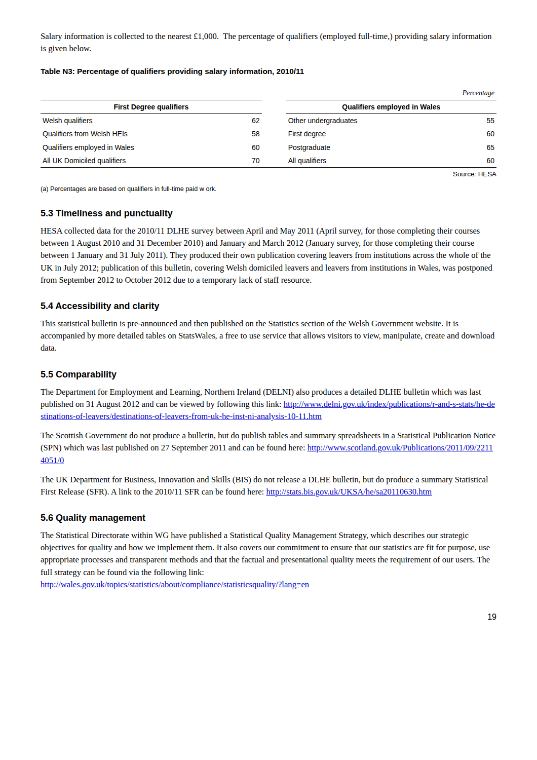Salary information is collected to the nearest £1,000. The percentage of qualifiers (employed full-time,) providing salary information is given below.
Table N3: Percentage of qualifiers providing salary information, 2010/11
| Percentage |
| First Degree qualifiers | | Qualifiers employed in Wales |
| Welsh qualifiers | 62 | | Other undergraduates | 55 |
| Qualifiers from Welsh HEIs | 58 | | First degree | 60 |
| Qualifiers employed in Wales | 60 | | Postgraduate | 65 |
| All UK Domiciled qualifiers | 70 | | All qualifiers | 60 |
Source: HESA
(a) Percentages are based on qualifiers in full-time paid w ork.
5.3 Timeliness and punctuality
HESA collected data for the 2010/11 DLHE survey between April and May 2011 (April survey, for those completing their courses between 1 August 2010 and 31 December 2010) and January and March 2012 (January survey, for those completing their course between 1 January and 31 July 2011). They produced their own publication covering leavers from institutions across the whole of the UK in July 2012; publication of this bulletin, covering Welsh domiciled leavers and leavers from institutions in Wales, was postponed from September 2012 to October 2012 due to a temporary lack of staff resource.
5.4 Accessibility and clarity
This statistical bulletin is pre-announced and then published on the Statistics section of the Welsh Government website. It is accompanied by more detailed tables on StatsWales, a free to use service that allows visitors to view, manipulate, create and download data.
5.5 Comparability
The Department for Employment and Learning, Northern Ireland (DELNI) also produces a detailed DLHE bulletin which was last published on 31 August 2012 and can be viewed by following this link: http://www.delni.gov.uk/index/publications/r-and-s-stats/he-destinations-of-leavers/destinations-of-leavers-from-uk-he-inst-ni-analysis-10-11.htm
The Scottish Government do not produce a bulletin, but do publish tables and summary spreadsheets in a Statistical Publication Notice (SPN) which was last published on 27 September 2011 and can be found here: http://www.scotland.gov.uk/Publications/2011/09/22114051/0
The UK Department for Business, Innovation and Skills (BIS) do not release a DLHE bulletin, but do produce a summary Statistical First Release (SFR). A link to the 2010/11 SFR can be found here: http://stats.bis.gov.uk/UKSA/he/sa20110630.htm
5.6 Quality management
The Statistical Directorate within WG have published a Statistical Quality Management Strategy, which describes our strategic objectives for quality and how we implement them. It also covers our commitment to ensure that our statistics are fit for purpose, use appropriate processes and transparent methods and that the factual and presentational quality meets the requirement of our users. The full strategy can be found via the following link:
http://wales.gov.uk/topics/statistics/about/compliance/statisticsquality/?lang=en
19